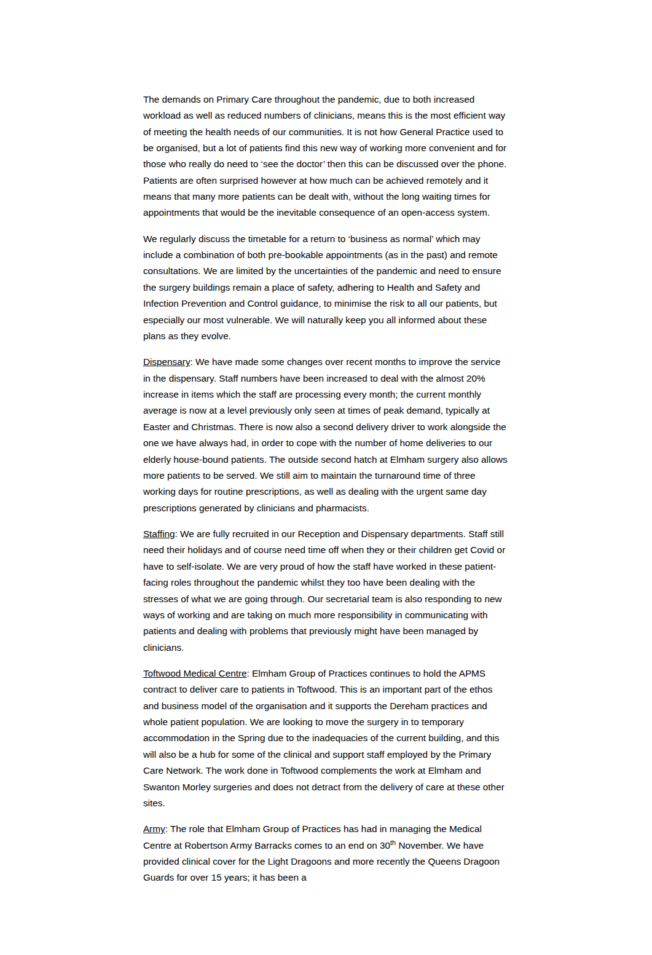The demands on Primary Care throughout the pandemic, due to both increased workload as well as reduced numbers of clinicians, means this is the most efficient way of meeting the health needs of our communities. It is not how General Practice used to be organised, but a lot of patients find this new way of working more convenient and for those who really do need to ‘see the doctor’ then this can be discussed over the phone. Patients are often surprised however at how much can be achieved remotely and it means that many more patients can be dealt with, without the long waiting times for appointments that would be the inevitable consequence of an open-access system.
We regularly discuss the timetable for a return to ‘business as normal’ which may include a combination of both pre-bookable appointments (as in the past) and remote consultations. We are limited by the uncertainties of the pandemic and need to ensure the surgery buildings remain a place of safety, adhering to Health and Safety and Infection Prevention and Control guidance, to minimise the risk to all our patients, but especially our most vulnerable. We will naturally keep you all informed about these plans as they evolve.
Dispensary: We have made some changes over recent months to improve the service in the dispensary. Staff numbers have been increased to deal with the almost 20% increase in items which the staff are processing every month; the current monthly average is now at a level previously only seen at times of peak demand, typically at Easter and Christmas. There is now also a second delivery driver to work alongside the one we have always had, in order to cope with the number of home deliveries to our elderly house-bound patients. The outside second hatch at Elmham surgery also allows more patients to be served. We still aim to maintain the turnaround time of three working days for routine prescriptions, as well as dealing with the urgent same day prescriptions generated by clinicians and pharmacists.
Staffing: We are fully recruited in our Reception and Dispensary departments. Staff still need their holidays and of course need time off when they or their children get Covid or have to self-isolate. We are very proud of how the staff have worked in these patient-facing roles throughout the pandemic whilst they too have been dealing with the stresses of what we are going through. Our secretarial team is also responding to new ways of working and are taking on much more responsibility in communicating with patients and dealing with problems that previously might have been managed by clinicians.
Toftwood Medical Centre: Elmham Group of Practices continues to hold the APMS contract to deliver care to patients in Toftwood. This is an important part of the ethos and business model of the organisation and it supports the Dereham practices and whole patient population. We are looking to move the surgery in to temporary accommodation in the Spring due to the inadequacies of the current building, and this will also be a hub for some of the clinical and support staff employed by the Primary Care Network. The work done in Toftwood complements the work at Elmham and Swanton Morley surgeries and does not detract from the delivery of care at these other sites.
Army: The role that Elmham Group of Practices has had in managing the Medical Centre at Robertson Army Barracks comes to an end on 30th November. We have provided clinical cover for the Light Dragoons and more recently the Queens Dragoon Guards for over 15 years; it has been a